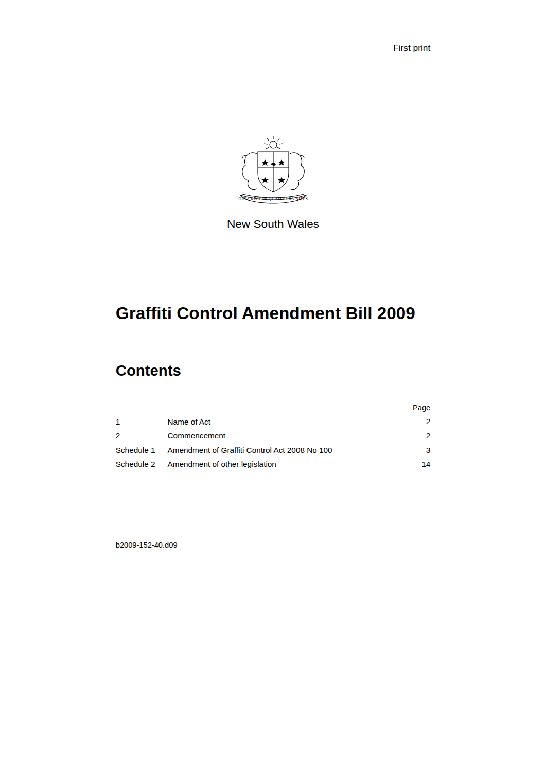First print
ORTA RECENS QUAM PURA NITES
New South Wales
Graffiti Control Amendment Bill 2009
Contents
| | | Page |
| 1 | Name of Act | 2 |
| 2 | Commencement | 2 |
| Schedule 1 | Amendment of Graffiti Control Act 2008 No 100 | 3 |
| Schedule 2 | Amendment of other legislation | 14 |
b2009-152-40.d09